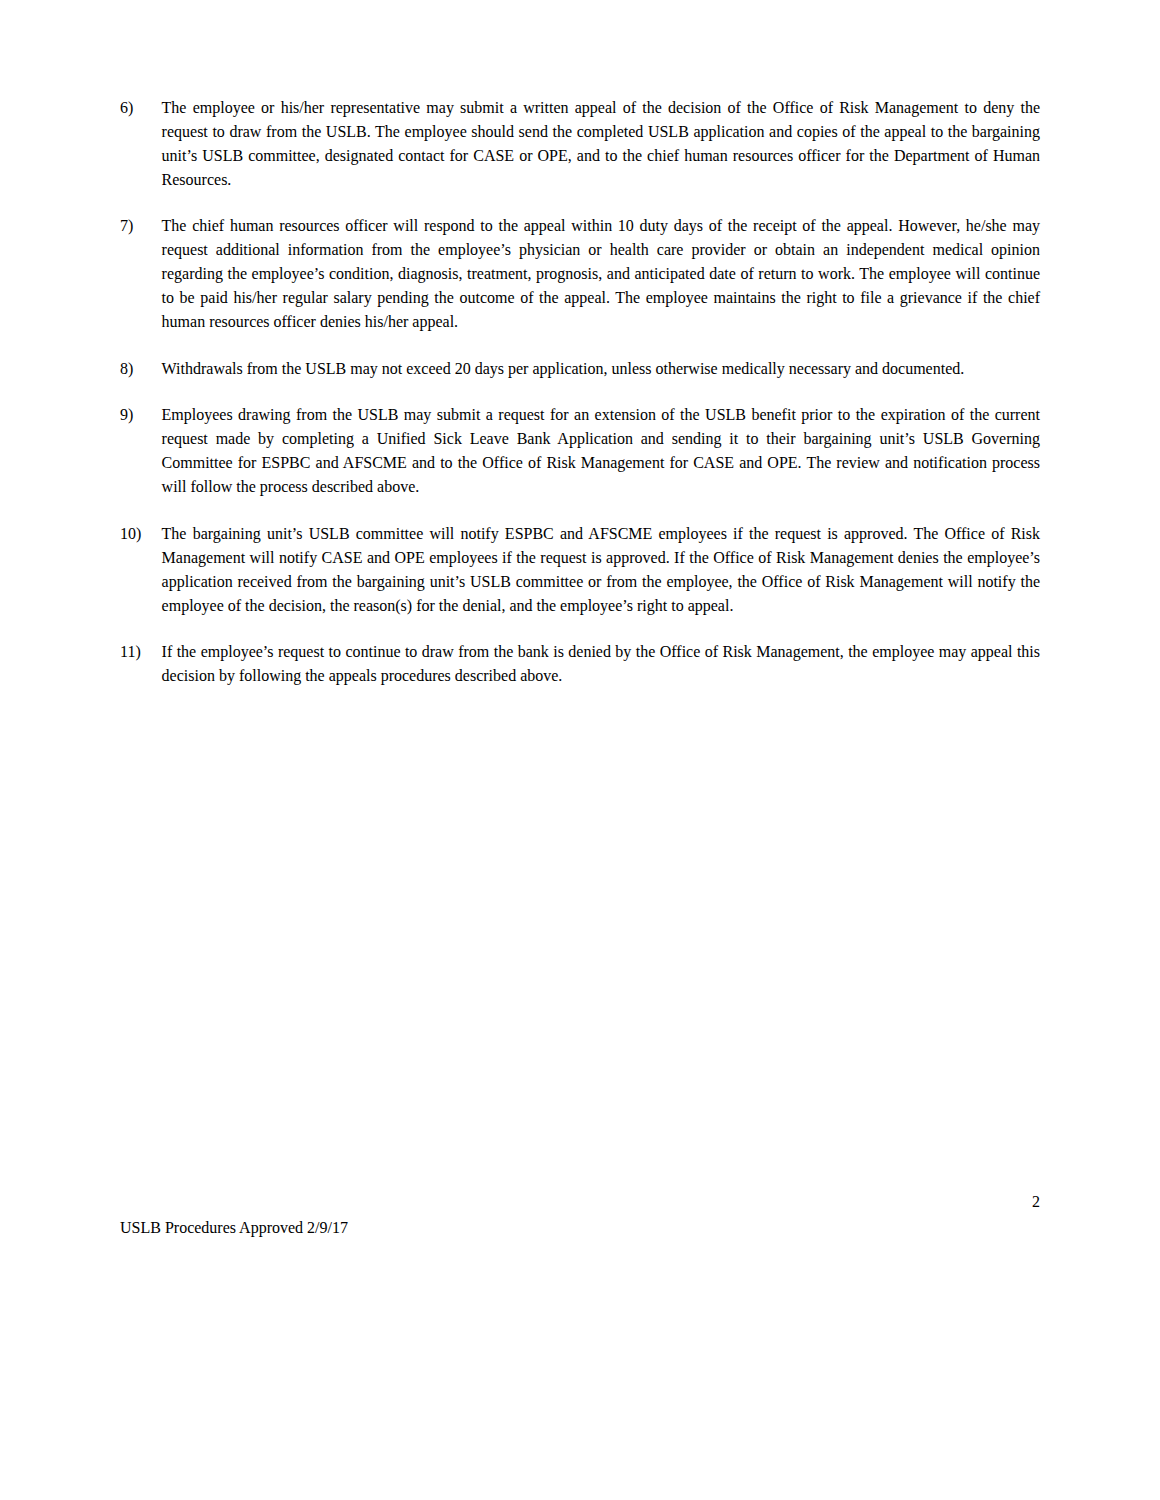6) The employee or his/her representative may submit a written appeal of the decision of the Office of Risk Management to deny the request to draw from the USLB. The employee should send the completed USLB application and copies of the appeal to the bargaining unit’s USLB committee, designated contact for CASE or OPE, and to the chief human resources officer for the Department of Human Resources.
7) The chief human resources officer will respond to the appeal within 10 duty days of the receipt of the appeal. However, he/she may request additional information from the employee’s physician or health care provider or obtain an independent medical opinion regarding the employee’s condition, diagnosis, treatment, prognosis, and anticipated date of return to work. The employee will continue to be paid his/her regular salary pending the outcome of the appeal. The employee maintains the right to file a grievance if the chief human resources officer denies his/her appeal.
8) Withdrawals from the USLB may not exceed 20 days per application, unless otherwise medically necessary and documented.
9) Employees drawing from the USLB may submit a request for an extension of the USLB benefit prior to the expiration of the current request made by completing a Unified Sick Leave Bank Application and sending it to their bargaining unit’s USLB Governing Committee for ESPBC and AFSCME and to the Office of Risk Management for CASE and OPE. The review and notification process will follow the process described above.
10) The bargaining unit’s USLB committee will notify ESPBC and AFSCME employees if the request is approved. The Office of Risk Management will notify CASE and OPE employees if the request is approved. If the Office of Risk Management denies the employee’s application received from the bargaining unit’s USLB committee or from the employee, the Office of Risk Management will notify the employee of the decision, the reason(s) for the denial, and the employee’s right to appeal.
11) If the employee’s request to continue to draw from the bank is denied by the Office of Risk Management, the employee may appeal this decision by following the appeals procedures described above.
2 USLB Procedures Approved 2/9/17